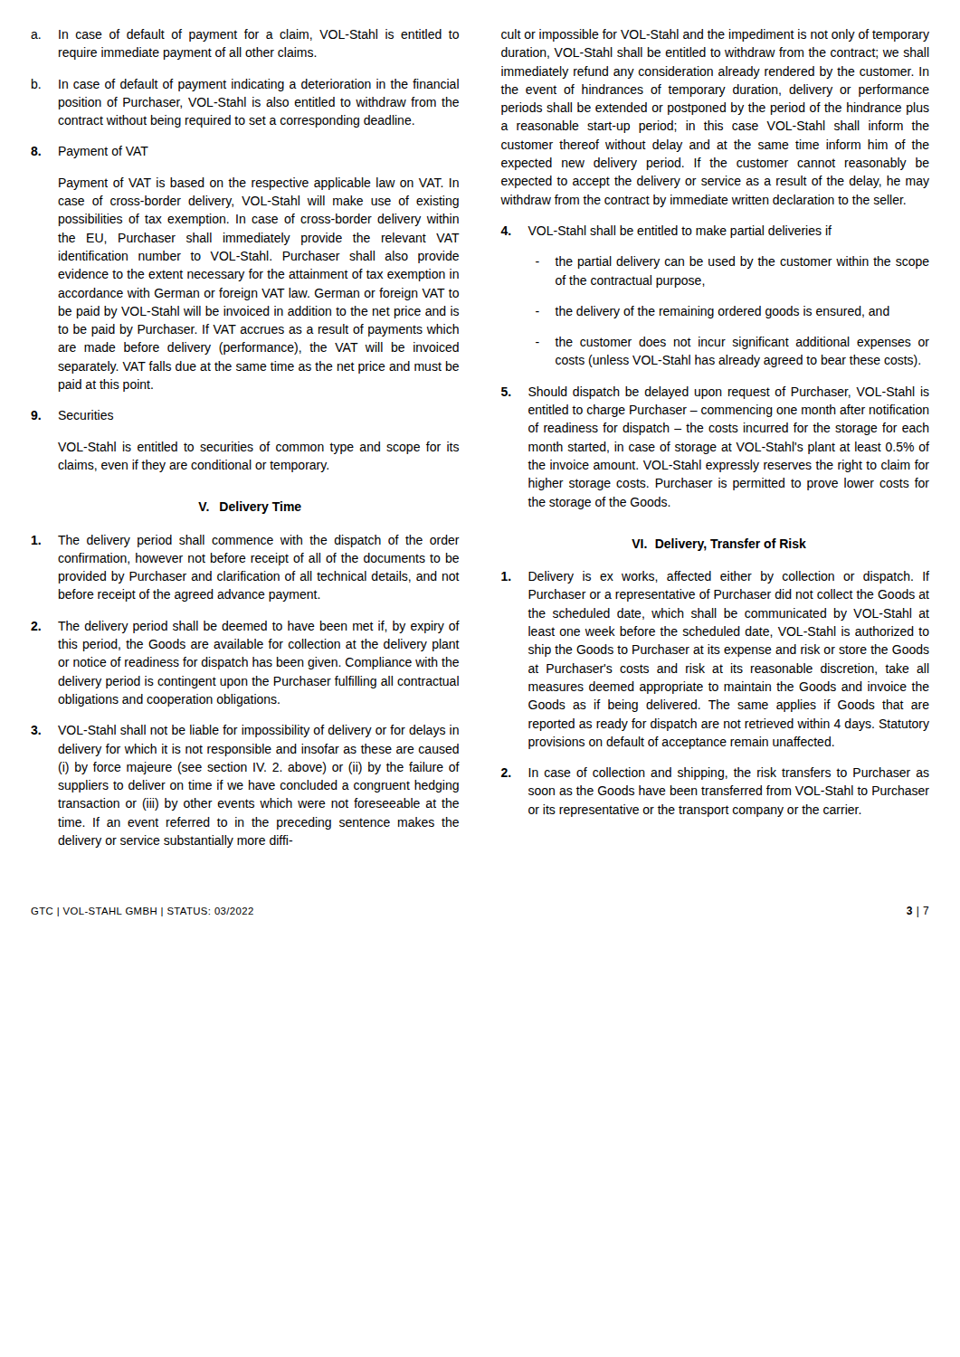In case of default of payment for a claim, VOL-Stahl is entitled to require immediate payment of all other claims.
In case of default of payment indicating a deterioration in the financial position of Purchaser, VOL-Stahl is also entitled to withdraw from the contract without being required to set a corresponding deadline.
Payment of VAT
Payment of VAT is based on the respective applicable law on VAT. In case of cross-border delivery, VOL-Stahl will make use of existing possibilities of tax exemption. In case of cross-border delivery within the EU, Purchaser shall immediately provide the relevant VAT identification number to VOL-Stahl. Purchaser shall also provide evidence to the extent necessary for the attainment of tax exemption in accordance with German or foreign VAT law. German or foreign VAT to be paid by VOL-Stahl will be invoiced in addition to the net price and is to be paid by Purchaser. If VAT accrues as a result of payments which are made before delivery (performance), the VAT will be invoiced separately. VAT falls due at the same time as the net price and must be paid at this point.
Securities
VOL-Stahl is entitled to securities of common type and scope for its claims, even if they are conditional or temporary.
V. Delivery Time
The delivery period shall commence with the dispatch of the order confirmation, however not before receipt of all of the documents to be provided by Purchaser and clarification of all technical details, and not before receipt of the agreed advance payment.
The delivery period shall be deemed to have been met if, by expiry of this period, the Goods are available for collection at the delivery plant or notice of readiness for dispatch has been given. Compliance with the delivery period is contingent upon the Purchaser fulfilling all contractual obligations and cooperation obligations.
VOL-Stahl shall not be liable for impossibility of delivery or for delays in delivery for which it is not responsible and insofar as these are caused (i) by force majeure (see section IV. 2. above) or (ii) by the failure of suppliers to deliver on time if we have concluded a congruent hedging transaction or (iii) by other events which were not foreseeable at the time. If an event referred to in the preceding sentence makes the delivery or service substantially more diffi-
cult or impossible for VOL-Stahl and the impediment is not only of temporary duration, VOL-Stahl shall be entitled to withdraw from the contract; we shall immediately refund any consideration already rendered by the customer. In the event of hindrances of temporary duration, delivery or performance periods shall be extended or postponed by the period of the hindrance plus a reasonable start-up period; in this case VOL-Stahl shall inform the customer thereof without delay and at the same time inform him of the expected new delivery period. If the customer cannot reasonably be expected to accept the delivery or service as a result of the delay, he may withdraw from the contract by immediate written declaration to the seller.
VOL-Stahl shall be entitled to make partial deliveries if
the partial delivery can be used by the customer within the scope of the contractual purpose,
the delivery of the remaining ordered goods is ensured, and
the customer does not incur significant additional expenses or costs (unless VOL-Stahl has already agreed to bear these costs).
Should dispatch be delayed upon request of Purchaser, VOL-Stahl is entitled to charge Purchaser – commencing one month after notification of readiness for dispatch – the costs incurred for the storage for each month started, in case of storage at VOL-Stahl's plant at least 0.5% of the invoice amount. VOL-Stahl expressly reserves the right to claim for higher storage costs. Purchaser is permitted to prove lower costs for the storage of the Goods.
VI. Delivery, Transfer of Risk
Delivery is ex works, affected either by collection or dispatch. If Purchaser or a representative of Purchaser did not collect the Goods at the scheduled date, which shall be communicated by VOL-Stahl at least one week before the scheduled date, VOL-Stahl is authorized to ship the Goods to Purchaser at its expense and risk or store the Goods at Purchaser's costs and risk at its reasonable discretion, take all measures deemed appropriate to maintain the Goods and invoice the Goods as if being delivered. The same applies if Goods that are reported as ready for dispatch are not retrieved within 4 days. Statutory provisions on default of acceptance remain unaffected.
In case of collection and shipping, the risk transfers to Purchaser as soon as the Goods have been transferred from VOL-Stahl to Purchaser or its representative or the transport company or the carrier.
GTC | VOL-STAHL GMBH | STATUS: 03/2022
3 | 7